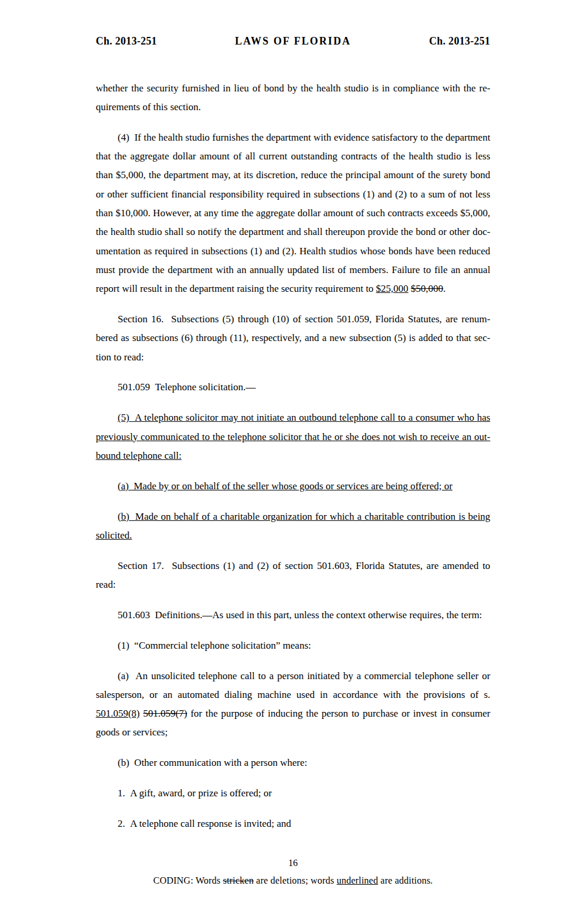Ch. 2013-251 LAWS OF FLORIDA Ch. 2013-251
whether the security furnished in lieu of bond by the health studio is in compliance with the requirements of this section.
(4) If the health studio furnishes the department with evidence satisfactory to the department that the aggregate dollar amount of all current outstanding contracts of the health studio is less than $5,000, the department may, at its discretion, reduce the principal amount of the surety bond or other sufficient financial responsibility required in subsections (1) and (2) to a sum of not less than $10,000. However, at any time the aggregate dollar amount of such contracts exceeds $5,000, the health studio shall so notify the department and shall thereupon provide the bond or other documentation as required in subsections (1) and (2). Health studios whose bonds have been reduced must provide the department with an annually updated list of members. Failure to file an annual report will result in the department raising the security requirement to $25,000 $50,000.
Section 16. Subsections (5) through (10) of section 501.059, Florida Statutes, are renumbered as subsections (6) through (11), respectively, and a new subsection (5) is added to that section to read:
501.059 Telephone solicitation.—
(5) A telephone solicitor may not initiate an outbound telephone call to a consumer who has previously communicated to the telephone solicitor that he or she does not wish to receive an outbound telephone call:
(a) Made by or on behalf of the seller whose goods or services are being offered; or
(b) Made on behalf of a charitable organization for which a charitable contribution is being solicited.
Section 17. Subsections (1) and (2) of section 501.603, Florida Statutes, are amended to read:
501.603 Definitions.—As used in this part, unless the context otherwise requires, the term:
(1) “Commercial telephone solicitation” means:
(a) An unsolicited telephone call to a person initiated by a commercial telephone seller or salesperson, or an automated dialing machine used in accordance with the provisions of s. 501.059(8) 501.059(7) for the purpose of inducing the person to purchase or invest in consumer goods or services;
(b) Other communication with a person where:
1. A gift, award, or prize is offered; or
2. A telephone call response is invited; and
16
CODING: Words stricken are deletions; words underlined are additions.